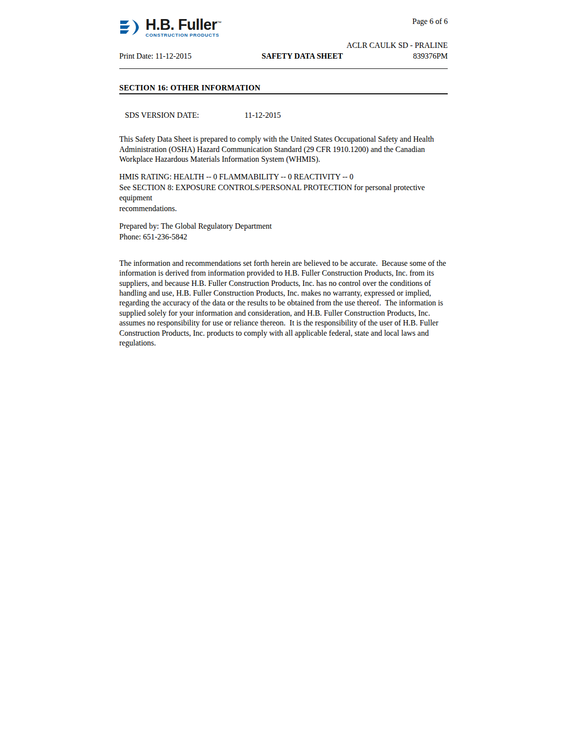H.B. Fuller™
CONSTRUCTION PRODUCTS
Page 6 of 6
ACLR CAULK SD - PRALINE
Print Date: 11-12-2015
SAFETY DATA SHEET
839376PM
SECTION 16: OTHER INFORMATION
SDS VERSION DATE: 11-12-2015
This Safety Data Sheet is prepared to comply with the United States Occupational Safety and Health Administration (OSHA) Hazard Communication Standard (29 CFR 1910.1200) and the Canadian Workplace Hazardous Materials Information System (WHMIS).
HMIS RATING: HEALTH -- 0 FLAMMABILITY -- 0 REACTIVITY -- 0
See SECTION 8: EXPOSURE CONTROLS/PERSONAL PROTECTION for personal protective equipment
recommendations.
Prepared by: The Global Regulatory Department
Phone: 651-236-5842
The information and recommendations set forth herein are believed to be accurate. Because some of the information is derived from information provided to H.B. Fuller Construction Products, Inc. from its suppliers, and because H.B. Fuller Construction Products, Inc. has no control over the conditions of handling and use, H.B. Fuller Construction Products, Inc. makes no warranty, expressed or implied, regarding the accuracy of the data or the results to be obtained from the use thereof. The information is supplied solely for your information and consideration, and H.B. Fuller Construction Products, Inc. assumes no responsibility for use or reliance thereon. It is the responsibility of the user of H.B. Fuller Construction Products, Inc. products to comply with all applicable federal, state and local laws and regulations.